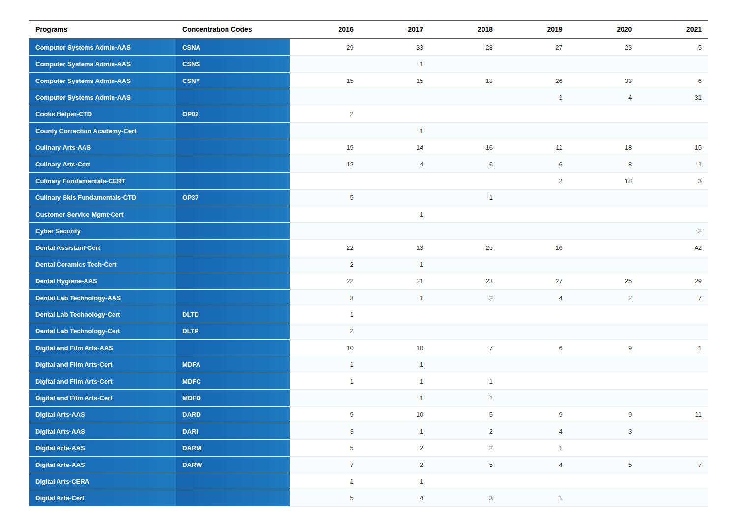| Programs | Concentration Codes | 2016 | 2017 | 2018 | 2019 | 2020 | 2021 |
| --- | --- | --- | --- | --- | --- | --- | --- |
| Computer Systems Admin-AAS | CSNA | 29 | 33 | 28 | 27 | 23 | 5 |
| Computer Systems Admin-AAS | CSNS | | 1 | | | | |
| Computer Systems Admin-AAS | CSNY | 15 | 15 | 18 | 26 | 33 | 6 |
| Computer Systems Admin-AAS | | | | | 1 | 4 | 31 |
| Cooks Helper-CTD | OP02 | 2 | | | | | |
| County Correction Academy-Cert | | | 1 | | | | |
| Culinary Arts-AAS | | 19 | 14 | 16 | 11 | 18 | 15 |
| Culinary Arts-Cert | | 12 | 4 | 6 | 6 | 8 | 1 |
| Culinary Fundamentals-CERT | | | | | 2 | 18 | 3 |
| Culinary Skls Fundamentals-CTD | OP37 | 5 | | 1 | | | |
| Customer Service Mgmt-Cert | | | 1 | | | | |
| Cyber Security | | | | | | | 2 |
| Dental Assistant-Cert | | 22 | 13 | 25 | 16 | | 42 |
| Dental Ceramics Tech-Cert | | 2 | 1 | | | | |
| Dental Hygiene-AAS | | 22 | 21 | 23 | 27 | 25 | 29 |
| Dental Lab Technology-AAS | | 3 | 1 | 2 | 4 | 2 | 7 |
| Dental Lab Technology-Cert | DLTD | 1 | | | | | |
| Dental Lab Technology-Cert | DLTP | 2 | | | | | |
| Digital and Film Arts-AAS | | 10 | 10 | 7 | 6 | 9 | 1 |
| Digital and Film Arts-Cert | MDFA | 1 | 1 | | | | |
| Digital and Film Arts-Cert | MDFC | 1 | 1 | 1 | | | |
| Digital and Film Arts-Cert | MDFD | | 1 | 1 | | | |
| Digital Arts-AAS | DARD | 9 | 10 | 5 | 9 | 9 | 11 |
| Digital Arts-AAS | DARI | 3 | 1 | 2 | 4 | 3 | |
| Digital Arts-AAS | DARM | 5 | 2 | 2 | 1 | | |
| Digital Arts-AAS | DARW | 7 | 2 | 5 | 4 | 5 | 7 |
| Digital Arts-CERA | | 1 | 1 | | | | |
| Digital Arts-Cert | | 5 | 4 | 3 | 1 | | |